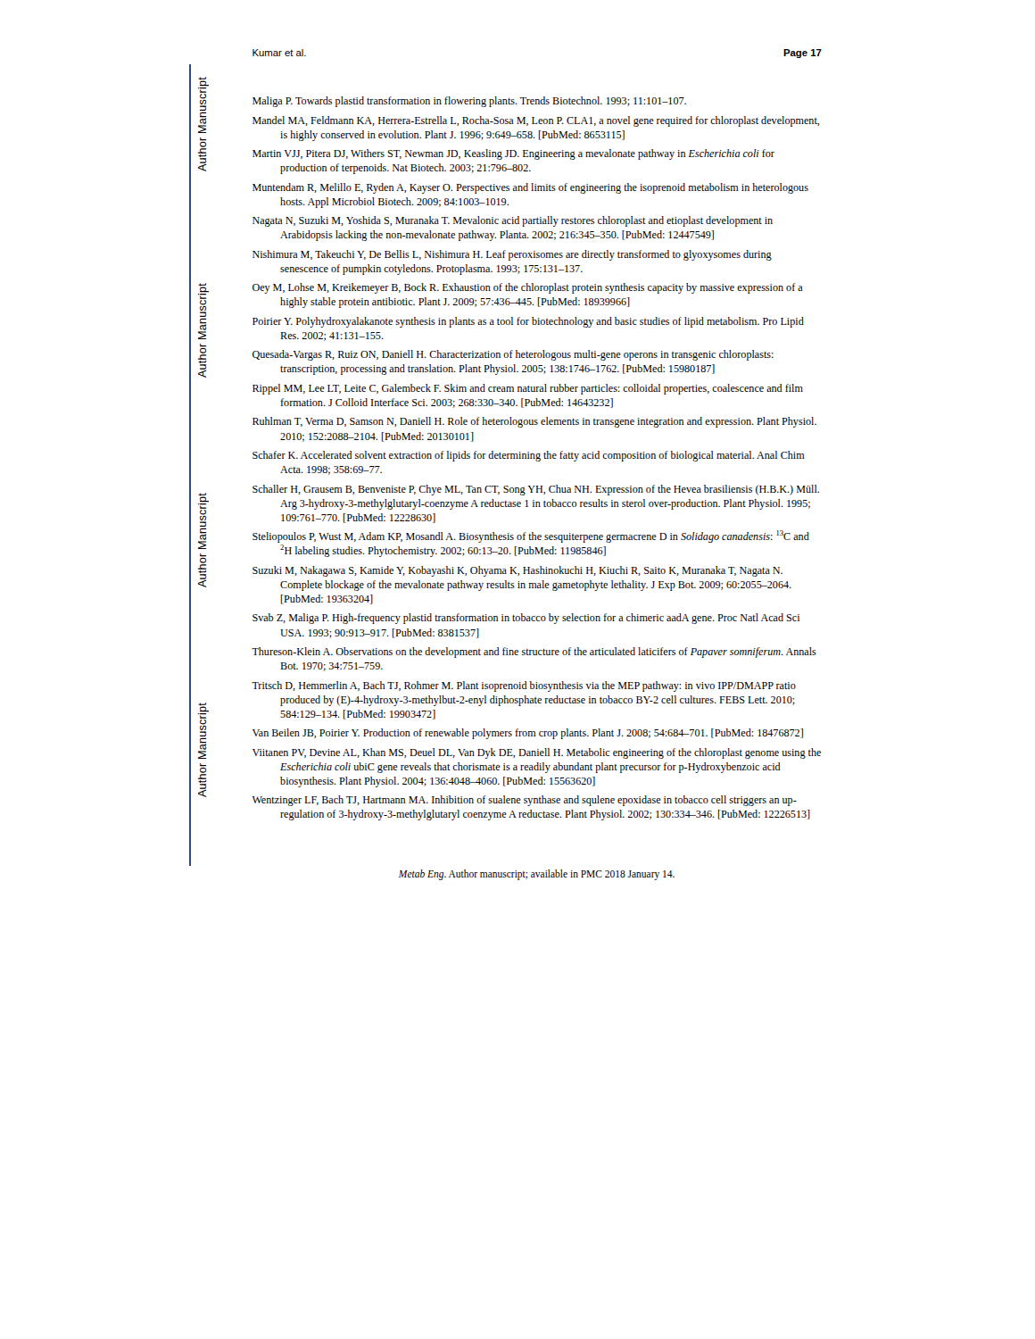Author Manuscript Author Manuscript Author Manuscript Author Manuscript
Kumar et al.
Page 17
Maliga P. Towards plastid transformation in flowering plants. Trends Biotechnol. 1993; 11:101–107.
Mandel MA, Feldmann KA, Herrera-Estrella L, Rocha-Sosa M, Leon P. CLA1, a novel gene required for chloroplast development, is highly conserved in evolution. Plant J. 1996; 9:649–658. [PubMed: 8653115]
Martin VJJ, Pitera DJ, Withers ST, Newman JD, Keasling JD. Engineering a mevalonate pathway in Escherichia coli for production of terpenoids. Nat Biotech. 2003; 21:796–802.
Muntendam R, Melillo E, Ryden A, Kayser O. Perspectives and limits of engineering the isoprenoid metabolism in heterologous hosts. Appl Microbiol Biotech. 2009; 84:1003–1019.
Nagata N, Suzuki M, Yoshida S, Muranaka T. Mevalonic acid partially restores chloroplast and etioplast development in Arabidopsis lacking the non-mevalonate pathway. Planta. 2002; 216:345–350. [PubMed: 12447549]
Nishimura M, Takeuchi Y, De Bellis L, Nishimura H. Leaf peroxisomes are directly transformed to glyoxysomes during senescence of pumpkin cotyledons. Protoplasma. 1993; 175:131–137.
Oey M, Lohse M, Kreikemeyer B, Bock R. Exhaustion of the chloroplast protein synthesis capacity by massive expression of a highly stable protein antibiotic. Plant J. 2009; 57:436–445. [PubMed: 18939966]
Poirier Y. Polyhydroxyalakanote synthesis in plants as a tool for biotechnology and basic studies of lipid metabolism. Pro Lipid Res. 2002; 41:131–155.
Quesada-Vargas R, Ruiz ON, Daniell H. Characterization of heterologous multi-gene operons in transgenic chloroplasts: transcription, processing and translation. Plant Physiol. 2005; 138:1746–1762. [PubMed: 15980187]
Rippel MM, Lee LT, Leite C, Galembeck F. Skim and cream natural rubber particles: colloidal properties, coalescence and film formation. J Colloid Interface Sci. 2003; 268:330–340. [PubMed: 14643232]
Ruhlman T, Verma D, Samson N, Daniell H. Role of heterologous elements in transgene integration and expression. Plant Physiol. 2010; 152:2088–2104. [PubMed: 20130101]
Schafer K. Accelerated solvent extraction of lipids for determining the fatty acid composition of biological material. Anal Chim Acta. 1998; 358:69–77.
Schaller H, Grausem B, Benveniste P, Chye ML, Tan CT, Song YH, Chua NH. Expression of the Hevea brasiliensis (H.B.K.) Müll. Arg 3-hydroxy-3-methylglutaryl-coenzyme A reductase 1 in tobacco results in sterol over-production. Plant Physiol. 1995; 109:761–770. [PubMed: 12228630]
Steliopoulos P, Wust M, Adam KP, Mosandl A. Biosynthesis of the sesquiterpene germacrene D in Solidago canadensis: 13C and 2H labeling studies. Phytochemistry. 2002; 60:13–20. [PubMed: 11985846]
Suzuki M, Nakagawa S, Kamide Y, Kobayashi K, Ohyama K, Hashinokuchi H, Kiuchi R, Saito K, Muranaka T, Nagata N. Complete blockage of the mevalonate pathway results in male gametophyte lethality. J Exp Bot. 2009; 60:2055–2064. [PubMed: 19363204]
Svab Z, Maliga P. High-frequency plastid transformation in tobacco by selection for a chimeric aadA gene. Proc Natl Acad Sci USA. 1993; 90:913–917. [PubMed: 8381537]
Thureson-Klein A. Observations on the development and fine structure of the articulated laticifers of Papaver somniferum. Annals Bot. 1970; 34:751–759.
Tritsch D, Hemmerlin A, Bach TJ, Rohmer M. Plant isoprenoid biosynthesis via the MEP pathway: in vivo IPP/DMAPP ratio produced by (E)-4-hydroxy-3-methylbut-2-enyl diphosphate reductase in tobacco BY-2 cell cultures. FEBS Lett. 2010; 584:129–134. [PubMed: 19903472]
Van Beilen JB, Poirier Y. Production of renewable polymers from crop plants. Plant J. 2008; 54:684–701. [PubMed: 18476872]
Viitanen PV, Devine AL, Khan MS, Deuel DL, Van Dyk DE, Daniell H. Metabolic engineering of the chloroplast genome using the Escherichia coli ubiC gene reveals that chorismate is a readily abundant plant precursor for p-Hydroxybenzoic acid biosynthesis. Plant Physiol. 2004; 136:4048–4060. [PubMed: 15563620]
Wentzinger LF, Bach TJ, Hartmann MA. Inhibition of sualene synthase and squlene epoxidase in tobacco cell striggers an up-regulation of 3-hydroxy-3-methylglutaryl coenzyme A reductase. Plant Physiol. 2002; 130:334–346. [PubMed: 12226513]
Metab Eng. Author manuscript; available in PMC 2018 January 14.